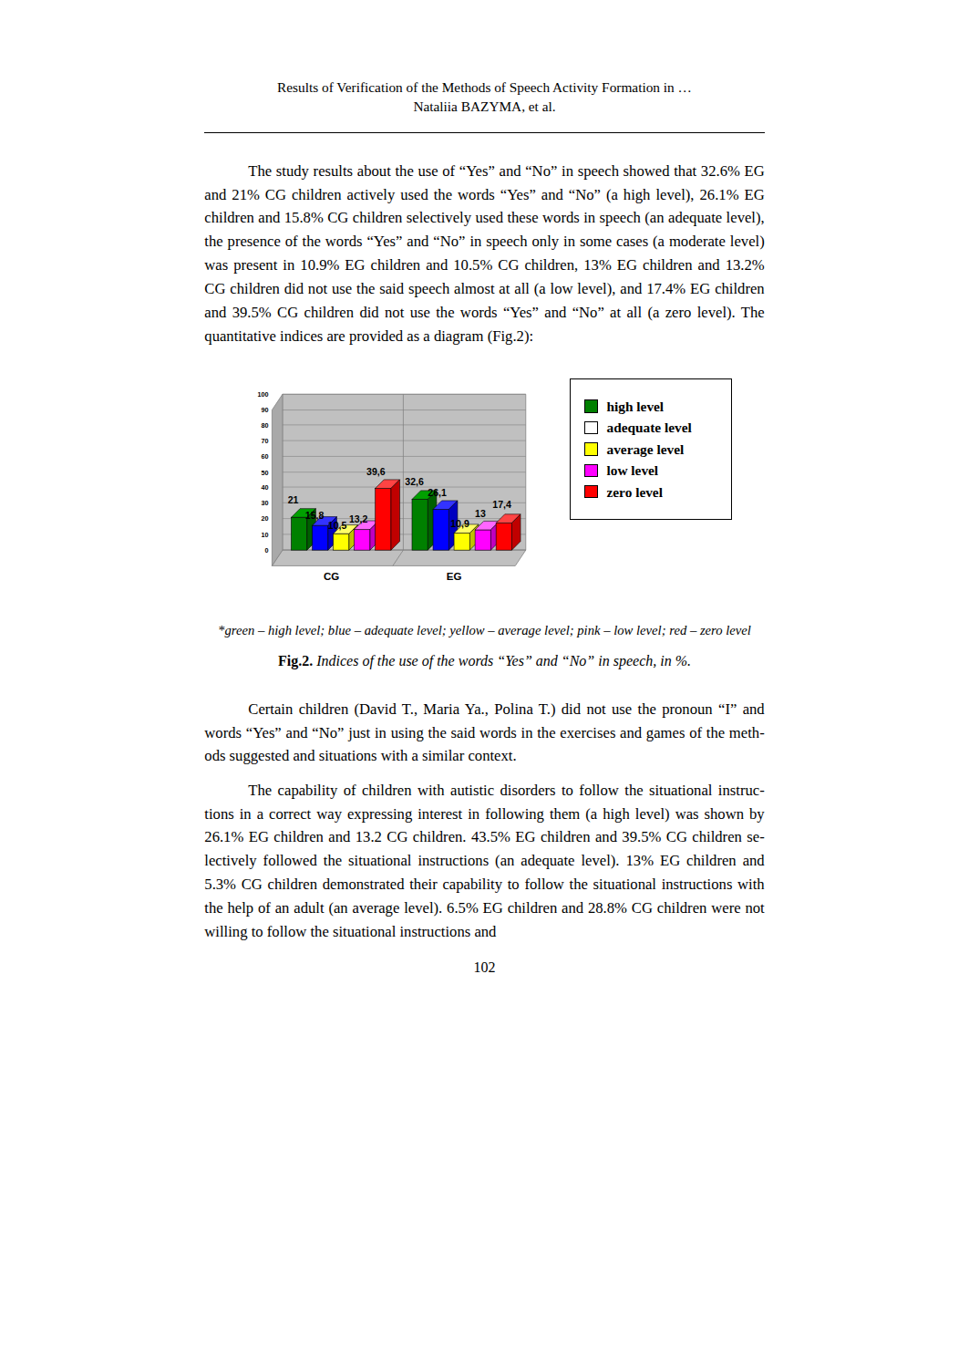Results of Verification of the Methods of Speech Activity Formation in … Nataliia BAZYMA, et al.
The study results about the use of “Yes” and “No” in speech showed that 32.6% EG and 21% CG children actively used the words “Yes” and “No” (a high level), 26.1% EG children and 15.8% CG children selectively used these words in speech (an adequate level), the presence of the words “Yes” and “No” in speech only in some cases (a moderate level) was present in 10.9% EG children and 10.5% CG children, 13% EG children and 13.2% CG children did not use the said speech almost at all (a low level), and 17.4% EG children and 39.5% CG children did not use the words “Yes” and “No” at all (a zero level). The quantitative indices are provided as a diagram (Fig.2):
100 90 80 70 60 50 40 30 20 10 0 21 15,8 10,5 13,2 39,6 32,6 26,1 10,9 13 17,4 CG EG
high level
adequate level
average level
low level
zero level
*green – high level; blue – adequate level; yellow – average level; pink – low level; red – zero level
Fig.2. Indices of the use of the words “Yes” and “No” in speech, in %.
Certain children (David T., Maria Ya., Polina T.) did not use the pronoun “I” and words “Yes” and “No” just in using the said words in the exercises and games of the methods suggested and situations with a similar context.
The capability of children with autistic disorders to follow the situational instructions in a correct way expressing interest in following them (a high level) was shown by 26.1% EG children and 13.2 CG children. 43.5% EG children and 39.5% CG children selectively followed the situational instructions (an adequate level). 13% EG children and 5.3% CG children demonstrated their capability to follow the situational instructions with the help of an adult (an average level). 6.5% EG children and 28.8% CG children were not willing to follow the situational instructions and
102